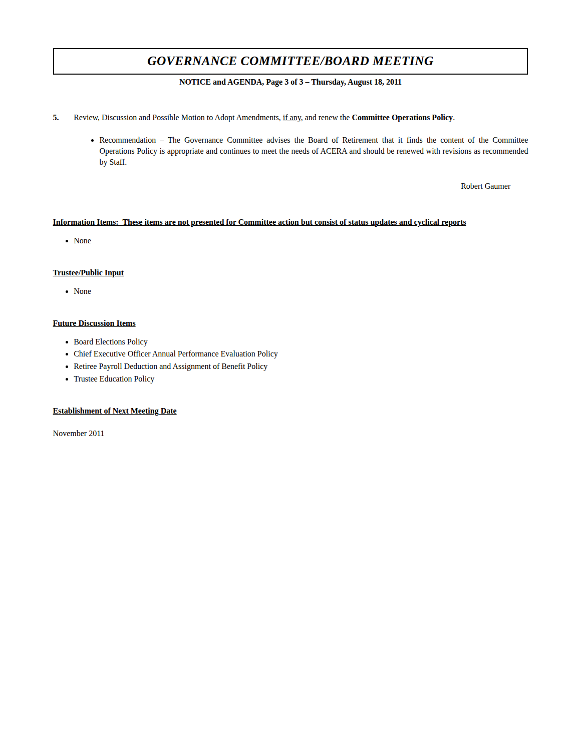GOVERNANCE COMMITTEE/BOARD MEETING
NOTICE and AGENDA, Page 3 of 3 – Thursday, August 18, 2011
5. Review, Discussion and Possible Motion to Adopt Amendments, if any, and renew the Committee Operations Policy.
Recommendation – The Governance Committee advises the Board of Retirement that it finds the content of the Committee Operations Policy is appropriate and continues to meet the needs of ACERA and should be renewed with revisions as recommended by Staff.
–Robert Gaumer
Information Items: These items are not presented for Committee action but consist of status updates and cyclical reports
None
Trustee/Public Input
None
Future Discussion Items
Board Elections Policy
Chief Executive Officer Annual Performance Evaluation Policy
Retiree Payroll Deduction and Assignment of Benefit Policy
Trustee Education Policy
Establishment of Next Meeting Date
November 2011